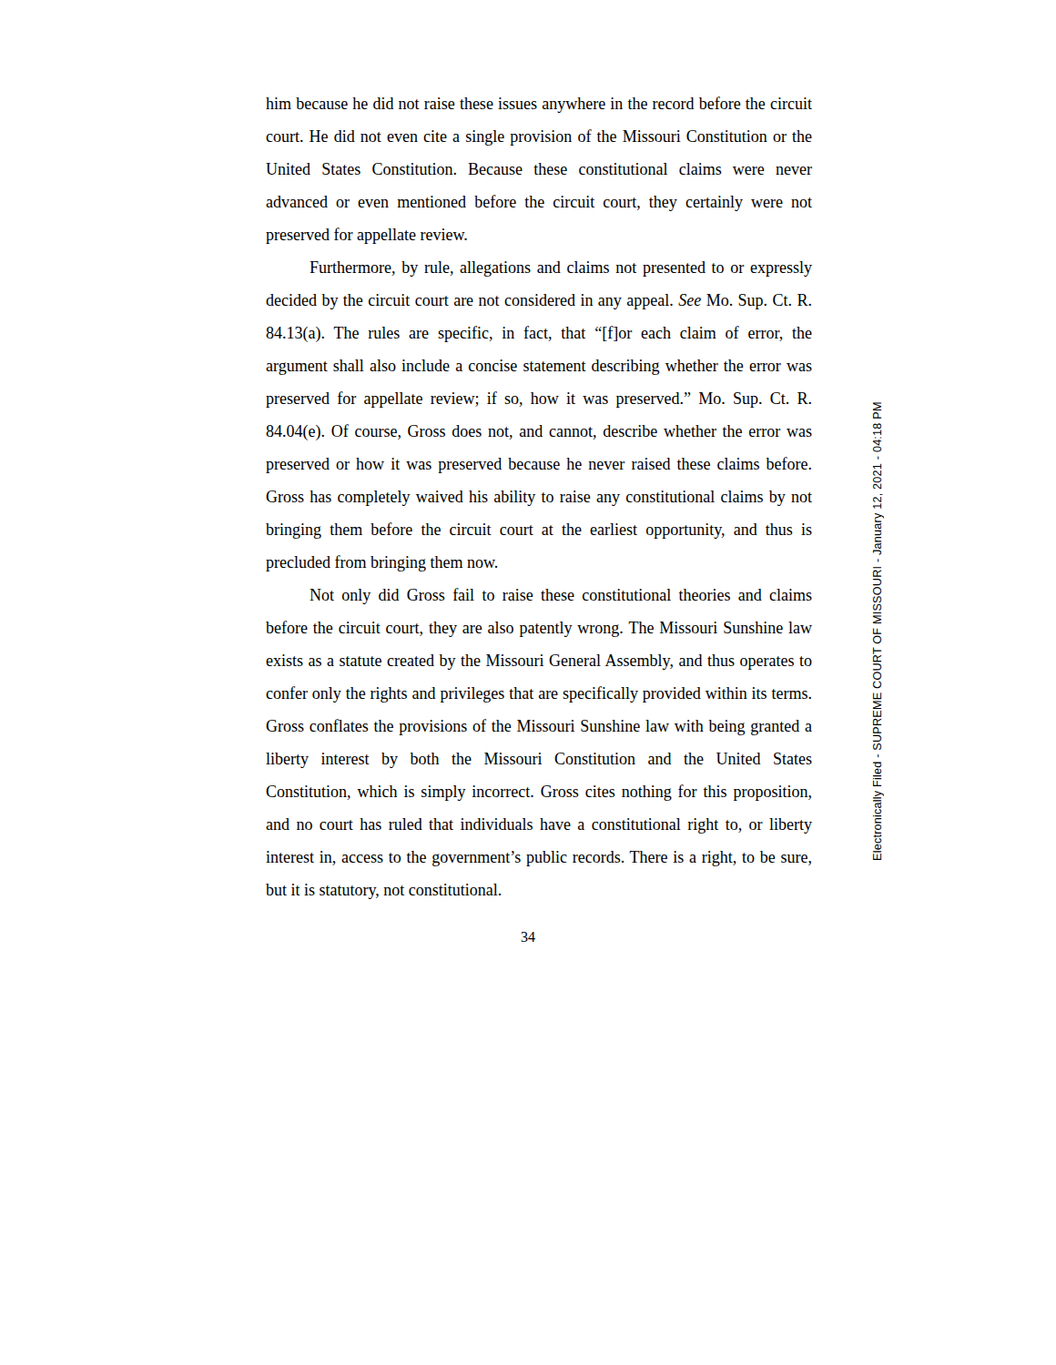Electronically Filed - SUPREME COURT OF MISSOURI - January 12, 2021 - 04:18 PM
him because he did not raise these issues anywhere in the record before the circuit court. He did not even cite a single provision of the Missouri Constitution or the United States Constitution. Because these constitutional claims were never advanced or even mentioned before the circuit court, they certainly were not preserved for appellate review.
Furthermore, by rule, allegations and claims not presented to or expressly decided by the circuit court are not considered in any appeal. See Mo. Sup. Ct. R. 84.13(a). The rules are specific, in fact, that “[f]or each claim of error, the argument shall also include a concise statement describing whether the error was preserved for appellate review; if so, how it was preserved.” Mo. Sup. Ct. R. 84.04(e). Of course, Gross does not, and cannot, describe whether the error was preserved or how it was preserved because he never raised these claims before. Gross has completely waived his ability to raise any constitutional claims by not bringing them before the circuit court at the earliest opportunity, and thus is precluded from bringing them now.
Not only did Gross fail to raise these constitutional theories and claims before the circuit court, they are also patently wrong. The Missouri Sunshine law exists as a statute created by the Missouri General Assembly, and thus operates to confer only the rights and privileges that are specifically provided within its terms. Gross conflates the provisions of the Missouri Sunshine law with being granted a liberty interest by both the Missouri Constitution and the United States Constitution, which is simply incorrect. Gross cites nothing for this proposition, and no court has ruled that individuals have a constitutional right to, or liberty interest in, access to the government’s public records. There is a right, to be sure, but it is statutory, not constitutional.
34